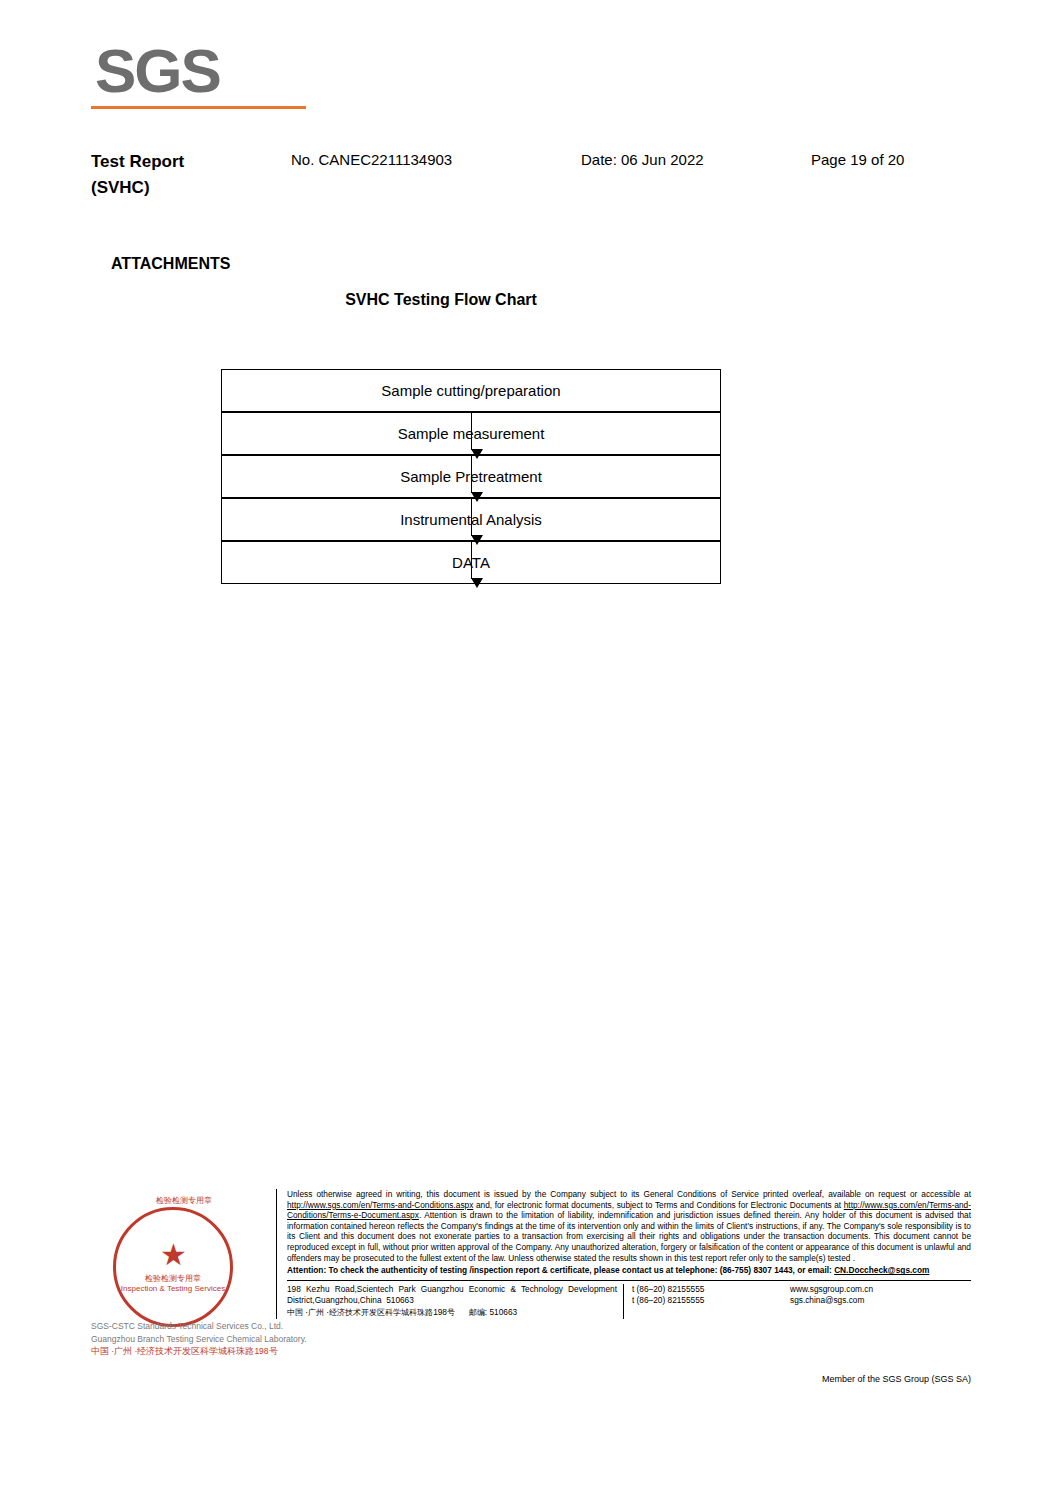SGS
Test Report
(SVHC)
No. CANEC2211134903 Date: 06 Jun 2022 Page 19 of 20
ATTACHMENTS
SVHC Testing Flow Chart
Sample cutting/preparation
Sample measurement
Sample Pretreatment
Instrumental Analysis
DATA
检验检测专用章
★
检验检测专用章
Inspection & Testing Services
SGS-CSTC Standards Technical Services Co., Ltd.
Guangzhou Branch Testing Service Chemical Laboratory.
中国 ·广州 ·经济技术开发区科学城科珠路198号
Unless otherwise agreed in writing, this document is issued by the Company subject to its General Conditions of Service printed overleaf, available on request or accessible at http://www.sgs.com/en/Terms-and-Conditions.aspx and, for electronic format documents, subject to Terms and Conditions for Electronic Documents at http://www.sgs.com/en/Terms-and-Conditions/Terms-e-Document.aspx. Attention is drawn to the limitation of liability, indemnification and jurisdiction issues defined therein. Any holder of this document is advised that information contained hereon reflects the Company's findings at the time of its intervention only and within the limits of Client's instructions, if any. The Company's sole responsibility is to its Client and this document does not exonerate parties to a transaction from exercising all their rights and obligations under the transaction documents. This document cannot be reproduced except in full, without prior written approval of the Company. Any unauthorized alteration, forgery or falsification of the content or appearance of this document is unlawful and offenders may be prosecuted to the fullest extent of the law. Unless otherwise stated the results shown in this test report refer only to the sample(s) tested .
Attention: To check the authenticity of testing /inspection report & certificate, please contact us at telephone: (86-755) 8307 1443, or email: CN.Doccheck@sgs.com
198 Kezhu Road,Scientech Park Guangzhou Economic & Technology Development District,Guangzhou,China 510663
中国 ·广州 ·经济技术开发区科学城科珠路198号 邮编: 510663
t (86–20) 82155555
t (86–20) 82155555
www.sgsgroup.com.cn
sgs.china@sgs.com
Member of the SGS Group (SGS SA)